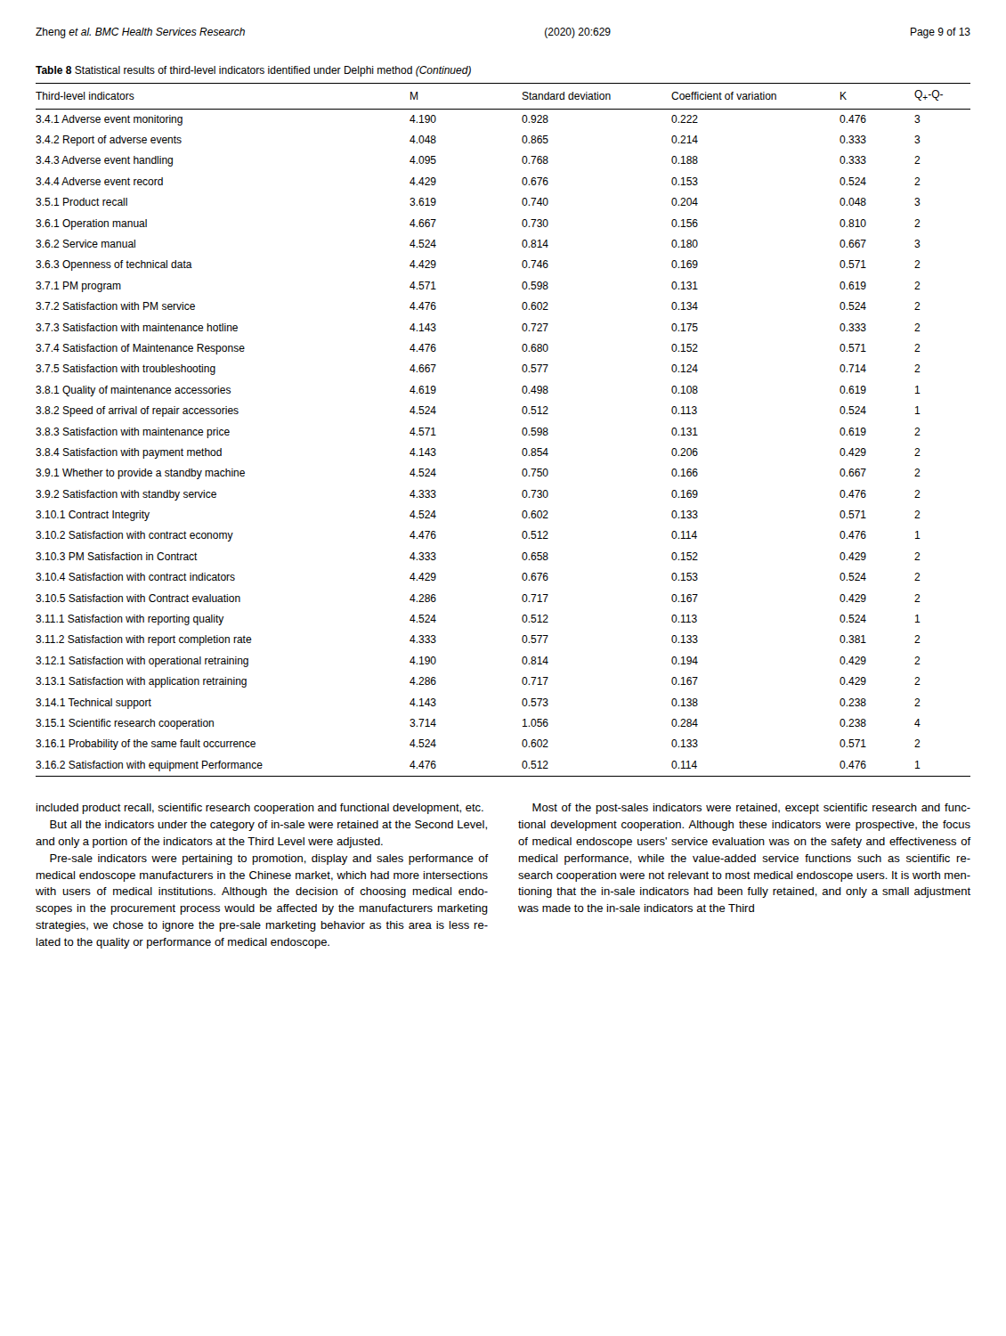Zheng et al. BMC Health Services Research
(2020) 20:629
Page 9 of 13
Table 8 Statistical results of third-level indicators identified under Delphi method (Continued)
| Third-level indicators | M | Standard deviation | Coefficient of variation | K | Q + -Q- |
| --- | --- | --- | --- | --- | --- |
| 3.4.1 Adverse event monitoring | 4.190 | 0.928 | 0.222 | 0.476 | 3 |
| 3.4.2 Report of adverse events | 4.048 | 0.865 | 0.214 | 0.333 | 3 |
| 3.4.3 Adverse event handling | 4.095 | 0.768 | 0.188 | 0.333 | 2 |
| 3.4.4 Adverse event record | 4.429 | 0.676 | 0.153 | 0.524 | 2 |
| 3.5.1 Product recall | 3.619 | 0.740 | 0.204 | 0.048 | 3 |
| 3.6.1 Operation manual | 4.667 | 0.730 | 0.156 | 0.810 | 2 |
| 3.6.2 Service manual | 4.524 | 0.814 | 0.180 | 0.667 | 3 |
| 3.6.3 Openness of technical data | 4.429 | 0.746 | 0.169 | 0.571 | 2 |
| 3.7.1 PM program | 4.571 | 0.598 | 0.131 | 0.619 | 2 |
| 3.7.2 Satisfaction with PM service | 4.476 | 0.602 | 0.134 | 0.524 | 2 |
| 3.7.3 Satisfaction with maintenance hotline | 4.143 | 0.727 | 0.175 | 0.333 | 2 |
| 3.7.4 Satisfaction of Maintenance Response | 4.476 | 0.680 | 0.152 | 0.571 | 2 |
| 3.7.5 Satisfaction with troubleshooting | 4.667 | 0.577 | 0.124 | 0.714 | 2 |
| 3.8.1 Quality of maintenance accessories | 4.619 | 0.498 | 0.108 | 0.619 | 1 |
| 3.8.2 Speed of arrival of repair accessories | 4.524 | 0.512 | 0.113 | 0.524 | 1 |
| 3.8.3 Satisfaction with maintenance price | 4.571 | 0.598 | 0.131 | 0.619 | 2 |
| 3.8.4 Satisfaction with payment method | 4.143 | 0.854 | 0.206 | 0.429 | 2 |
| 3.9.1 Whether to provide a standby machine | 4.524 | 0.750 | 0.166 | 0.667 | 2 |
| 3.9.2 Satisfaction with standby service | 4.333 | 0.730 | 0.169 | 0.476 | 2 |
| 3.10.1 Contract Integrity | 4.524 | 0.602 | 0.133 | 0.571 | 2 |
| 3.10.2 Satisfaction with contract economy | 4.476 | 0.512 | 0.114 | 0.476 | 1 |
| 3.10.3 PM Satisfaction in Contract | 4.333 | 0.658 | 0.152 | 0.429 | 2 |
| 3.10.4 Satisfaction with contract indicators | 4.429 | 0.676 | 0.153 | 0.524 | 2 |
| 3.10.5 Satisfaction with Contract evaluation | 4.286 | 0.717 | 0.167 | 0.429 | 2 |
| 3.11.1 Satisfaction with reporting quality | 4.524 | 0.512 | 0.113 | 0.524 | 1 |
| 3.11.2 Satisfaction with report completion rate | 4.333 | 0.577 | 0.133 | 0.381 | 2 |
| 3.12.1 Satisfaction with operational retraining | 4.190 | 0.814 | 0.194 | 0.429 | 2 |
| 3.13.1 Satisfaction with application retraining | 4.286 | 0.717 | 0.167 | 0.429 | 2 |
| 3.14.1 Technical support | 4.143 | 0.573 | 0.138 | 0.238 | 2 |
| 3.15.1 Scientific research cooperation | 3.714 | 1.056 | 0.284 | 0.238 | 4 |
| 3.16.1 Probability of the same fault occurrence | 4.524 | 0.602 | 0.133 | 0.571 | 2 |
| 3.16.2 Satisfaction with equipment Performance | 4.476 | 0.512 | 0.114 | 0.476 | 1 |
included product recall, scientific research cooperation and functional development, etc.
But all the indicators under the category of in-sale were retained at the Second Level, and only a portion of the indicators at the Third Level were adjusted.
Pre-sale indicators were pertaining to promotion, display and sales performance of medical endoscope manufacturers in the Chinese market, which had more intersections with users of medical institutions. Although the decision of choosing medical endoscopes in the procurement process would be affected by the manufacturers marketing strategies, we chose to ignore the pre-sale marketing behavior as this area is less related to the quality or performance of medical endoscope.
Most of the post-sales indicators were retained, except scientific research and functional development cooperation. Although these indicators were prospective, the focus of medical endoscope users' service evaluation was on the safety and effectiveness of medical performance, while the value-added service functions such as scientific research cooperation were not relevant to most medical endoscope users. It is worth mentioning that the in-sale indicators had been fully retained, and only a small adjustment was made to the in-sale indicators at the Third